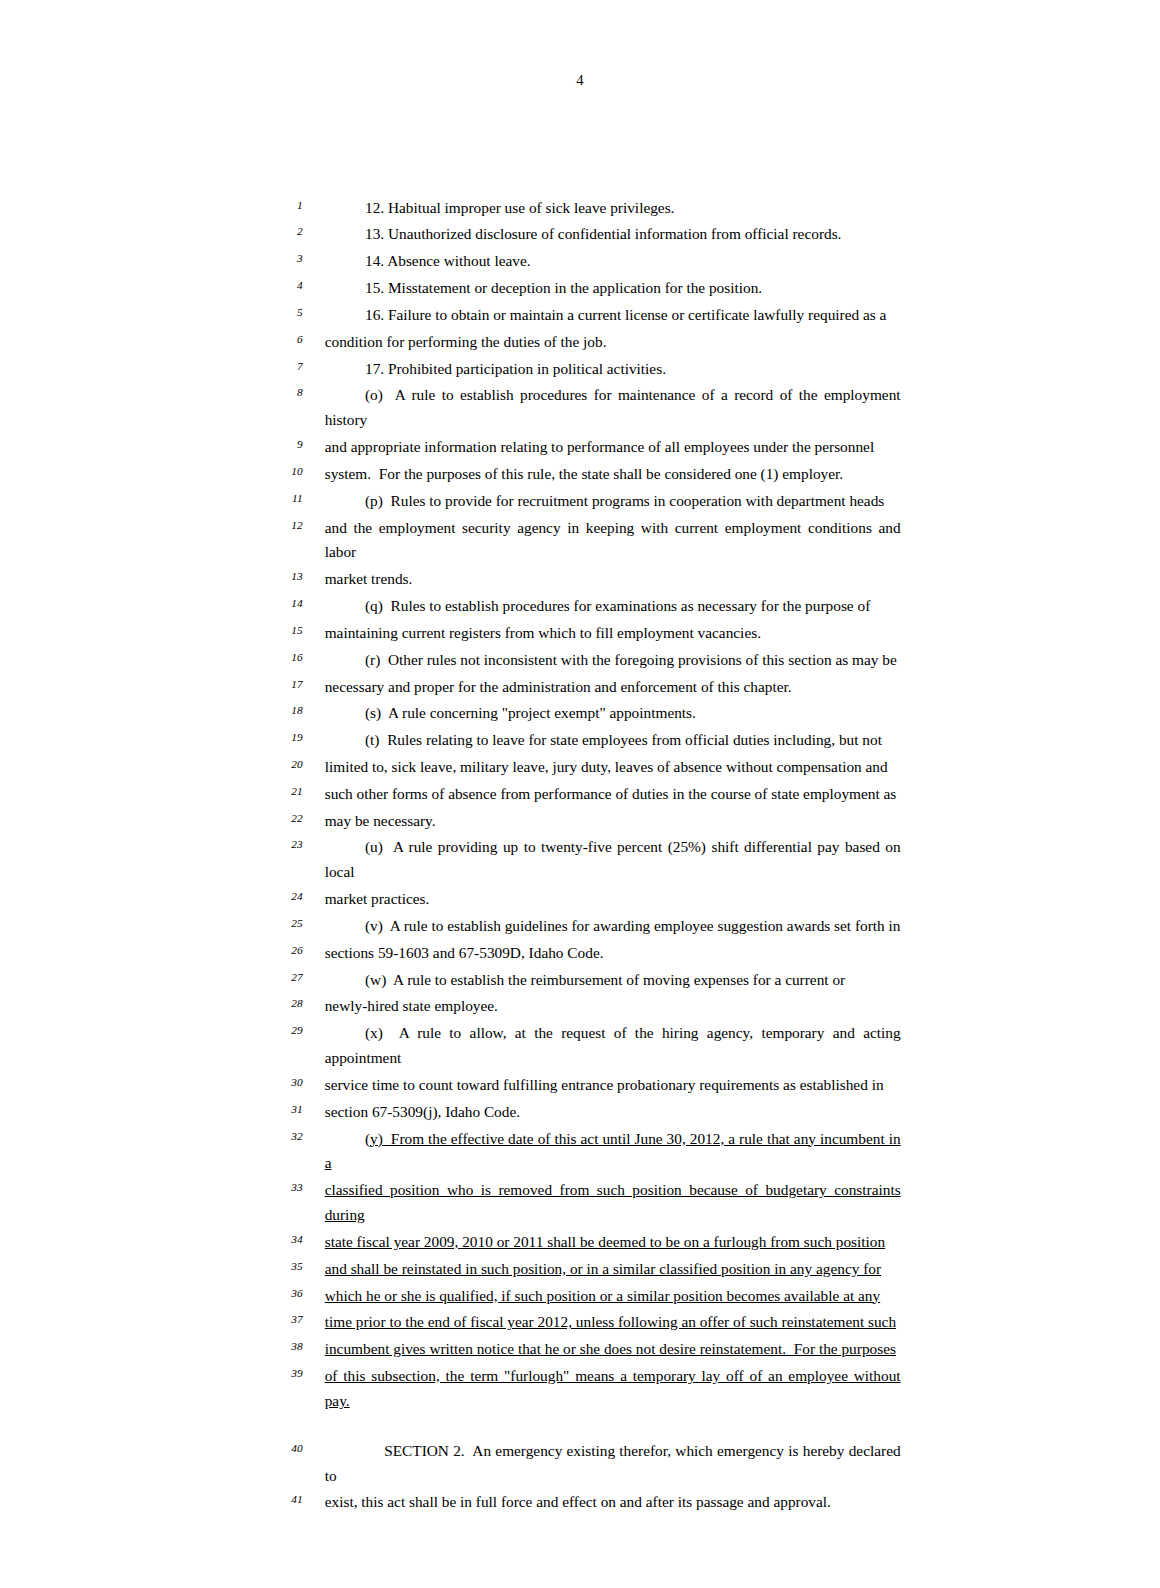4
| 1 | 12. Habitual improper use of sick leave privileges. |
| 2 | 13. Unauthorized disclosure of confidential information from official records. |
| 3 | 14. Absence without leave. |
| 4 | 15. Misstatement or deception in the application for the position. |
| 5 | 16. Failure to obtain or maintain a current license or certificate lawfully required as a |
| 6 | condition for performing the duties of the job. |
| 7 | 17. Prohibited participation in political activities. |
| 8 | (o) A rule to establish procedures for maintenance of a record of the employment history |
| 9 | and appropriate information relating to performance of all employees under the personnel |
| 10 | system. For the purposes of this rule, the state shall be considered one (1) employer. |
| 11 | (p) Rules to provide for recruitment programs in cooperation with department heads |
| 12 | and the employment security agency in keeping with current employment conditions and labor |
| 13 | market trends. |
| 14 | (q) Rules to establish procedures for examinations as necessary for the purpose of |
| 15 | maintaining current registers from which to fill employment vacancies. |
| 16 | (r) Other rules not inconsistent with the foregoing provisions of this section as may be |
| 17 | necessary and proper for the administration and enforcement of this chapter. |
| 18 | (s) A rule concerning "project exempt" appointments. |
| 19 | (t) Rules relating to leave for state employees from official duties including, but not |
| 20 | limited to, sick leave, military leave, jury duty, leaves of absence without compensation and |
| 21 | such other forms of absence from performance of duties in the course of state employment as |
| 22 | may be necessary. |
| 23 | (u) A rule providing up to twenty-five percent (25%) shift differential pay based on local |
| 24 | market practices. |
| 25 | (v) A rule to establish guidelines for awarding employee suggestion awards set forth in |
| 26 | sections 59-1603 and 67-5309D, Idaho Code. |
| 27 | (w) A rule to establish the reimbursement of moving expenses for a current or |
| 28 | newly-hired state employee. |
| 29 | (x) A rule to allow, at the request of the hiring agency, temporary and acting appointment |
| 30 | service time to count toward fulfilling entrance probationary requirements as established in |
| 31 | section 67-5309(j), Idaho Code. |
| 32 | (y) From the effective date of this act until June 30, 2012, a rule that any incumbent in a |
| 33 | classified position who is removed from such position because of budgetary constraints during |
| 34 | state fiscal year 2009, 2010 or 2011 shall be deemed to be on a furlough from such position |
| 35 | and shall be reinstated in such position, or in a similar classified position in any agency for |
| 36 | which he or she is qualified, if such position or a similar position becomes available at any |
| 37 | time prior to the end of fiscal year 2012, unless following an offer of such reinstatement such |
| 38 | incumbent gives written notice that he or she does not desire reinstatement. For the purposes |
| 39 | of this subsection, the term "furlough" means a temporary lay off of an employee without pay. |
| 40 | SECTION 2. An emergency existing therefor, which emergency is hereby declared to |
| 41 | exist, this act shall be in full force and effect on and after its passage and approval. |